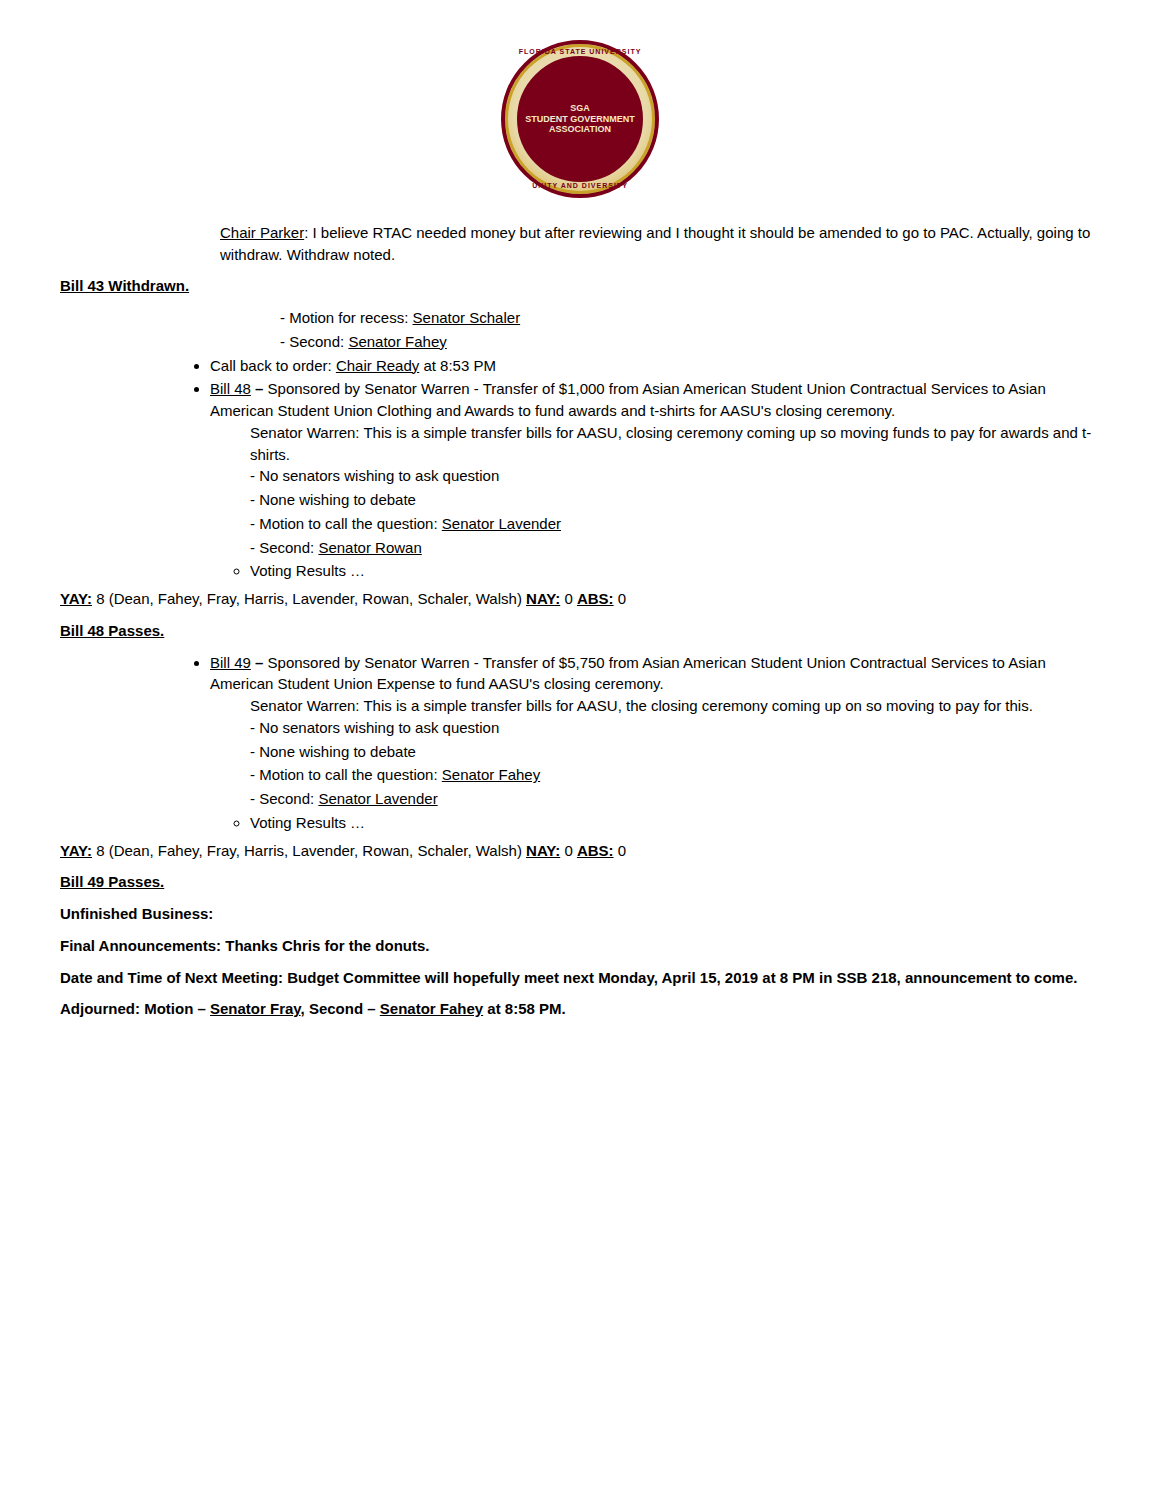FLORIDA STATE UNIVERSITY
SGA
STUDENT GOVERNMENT
ASSOCIATION
UNITY AND DIVERSITY
Chair Parker: I believe RTAC needed money but after reviewing and I thought it should be amended to go to PAC. Actually, going to withdraw. Withdraw noted.
Bill 43 Withdrawn.
Motion for recess: Senator Schaler
Second: Senator Fahey
Call back to order: Chair Ready at 8:53 PM
Bill 48 – Sponsored by Senator Warren - Transfer of $1,000 from Asian American Student Union Contractual Services to Asian American Student Union Clothing and Awards to fund awards and t-shirts for AASU's closing ceremony.
Senator Warren: This is a simple transfer bills for AASU, closing ceremony coming up so moving funds to pay for awards and t-shirts.
No senators wishing to ask question
None wishing to debate
Motion to call the question: Senator Lavender
Second: Senator Rowan
Voting Results …
YAY: 8 (Dean, Fahey, Fray, Harris, Lavender, Rowan, Schaler, Walsh) NAY: 0 ABS: 0
Bill 48 Passes.
Bill 49 – Sponsored by Senator Warren - Transfer of $5,750 from Asian American Student Union Contractual Services to Asian American Student Union Expense to fund AASU's closing ceremony.
Senator Warren: This is a simple transfer bills for AASU, the closing ceremony coming up on so moving to pay for this.
No senators wishing to ask question
None wishing to debate
Motion to call the question: Senator Fahey
Second: Senator Lavender
Voting Results …
YAY: 8 (Dean, Fahey, Fray, Harris, Lavender, Rowan, Schaler, Walsh) NAY: 0 ABS: 0
Bill 49 Passes.
Unfinished Business:
Final Announcements: Thanks Chris for the donuts.
Date and Time of Next Meeting: Budget Committee will hopefully meet next Monday, April 15, 2019 at 8 PM in SSB 218, announcement to come.
Adjourned: Motion – Senator Fray, Second – Senator Fahey at 8:58 PM.